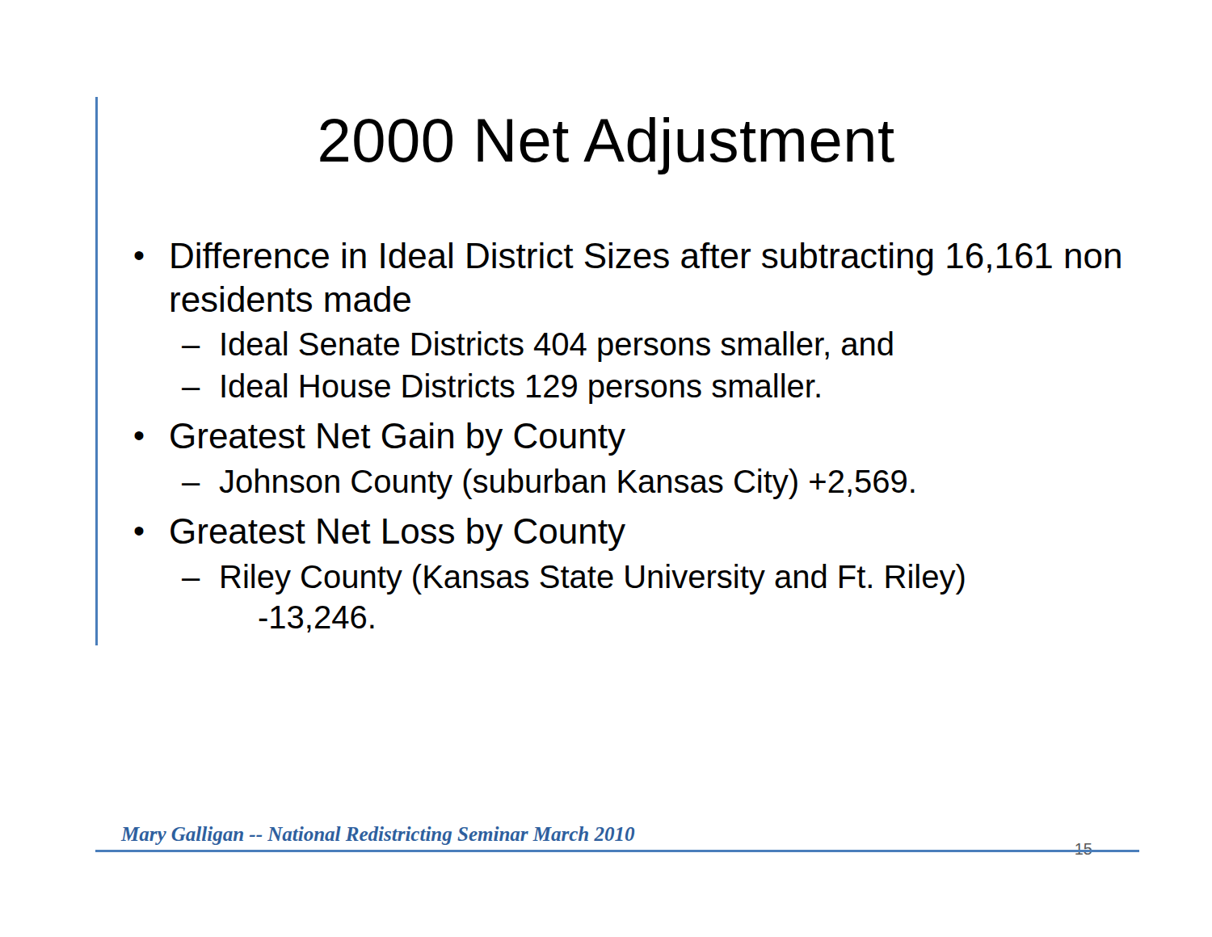2000 Net Adjustment
• Difference in Ideal District Sizes after subtracting 16,161 non residents made
–Ideal Senate Districts 404 persons smaller, and
–Ideal House Districts 129 persons smaller.
• Greatest Net Gain by County
–Johnson County (suburban Kansas City) +2,569.
• Greatest Net Loss by County
–Riley County (Kansas State University and Ft. Riley) -13,246.
Mary Galligan -- National Redistricting Seminar March 2010
15